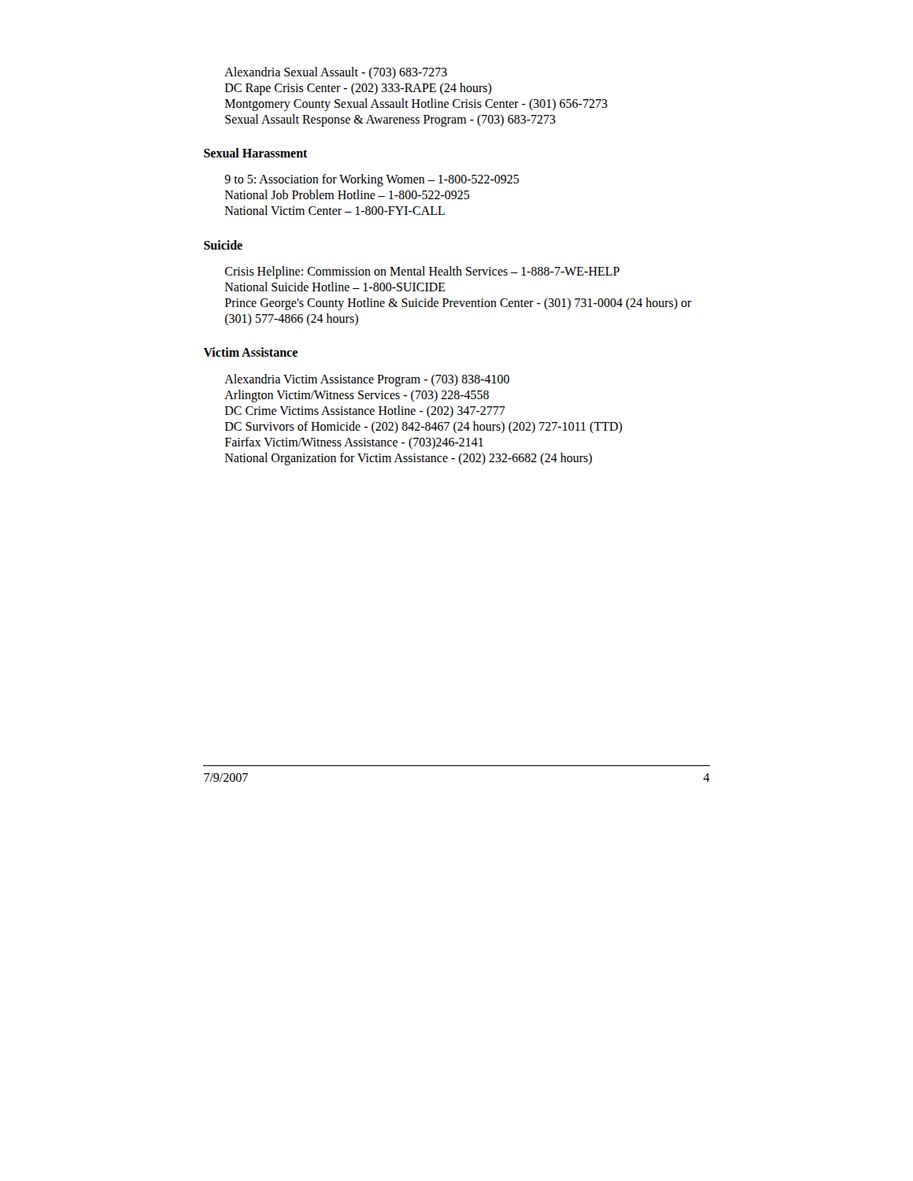Alexandria Sexual Assault - (703) 683-7273
DC Rape Crisis Center - (202) 333-RAPE (24 hours)
Montgomery County Sexual Assault Hotline Crisis Center - (301) 656-7273
Sexual Assault Response & Awareness Program - (703) 683-7273
Sexual Harassment
9 to 5: Association for Working Women – 1-800-522-0925
National Job Problem Hotline – 1-800-522-0925
National Victim Center – 1-800-FYI-CALL
Suicide
Crisis Helpline: Commission on Mental Health Services – 1-888-7-WE-HELP
National Suicide Hotline – 1-800-SUICIDE
Prince George's County Hotline & Suicide Prevention Center - (301) 731-0004 (24 hours) or (301) 577-4866 (24 hours)
Victim Assistance
Alexandria Victim Assistance Program - (703) 838-4100
Arlington Victim/Witness Services - (703) 228-4558
DC Crime Victims Assistance Hotline - (202) 347-2777
DC Survivors of Homicide - (202) 842-8467 (24 hours) (202) 727-1011 (TTD)
Fairfax Victim/Witness Assistance - (703)246-2141
National Organization for Victim Assistance - (202) 232-6682 (24 hours)
7/9/2007 4